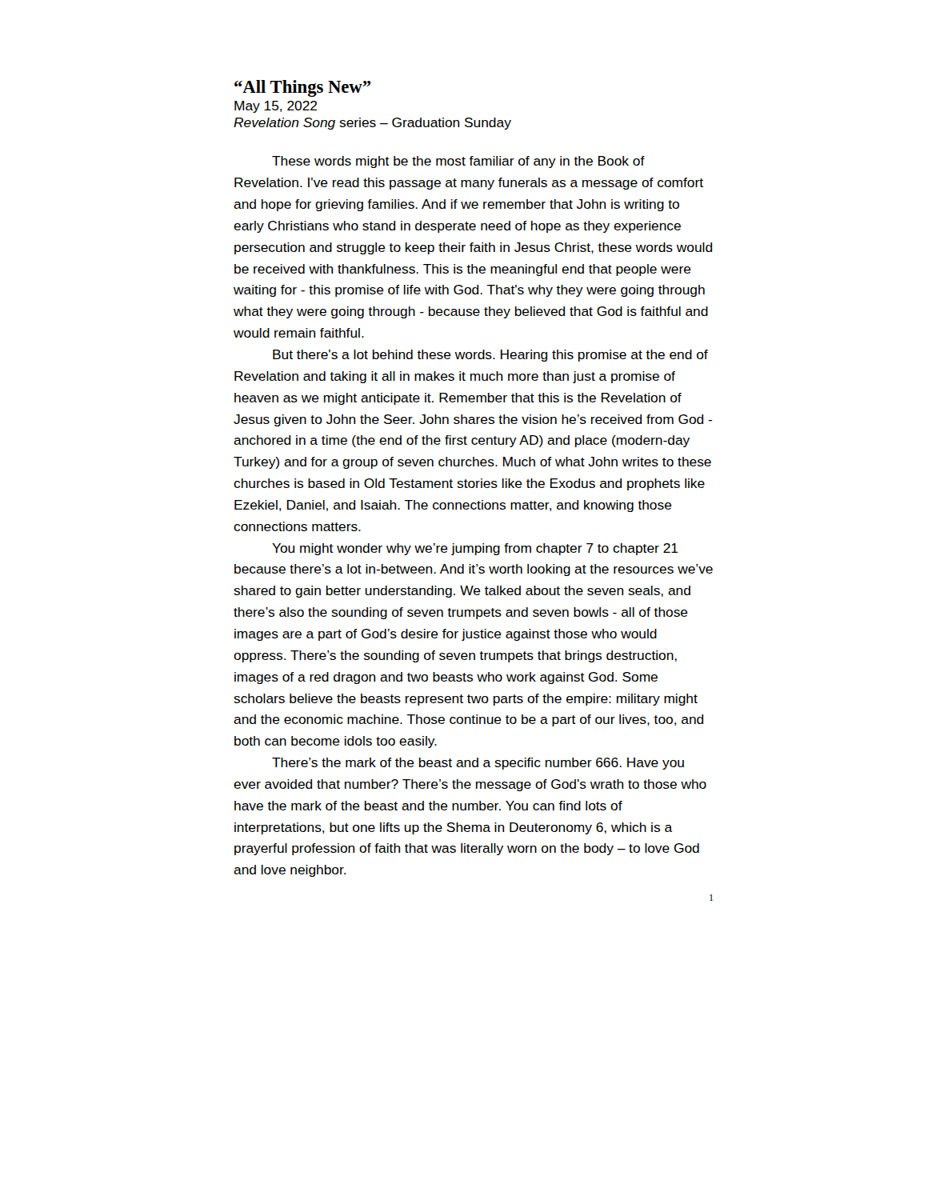“All Things New”
May 15, 2022
Revelation Song series – Graduation Sunday
These words might be the most familiar of any in the Book of Revelation. I've read this passage at many funerals as a message of comfort and hope for grieving families. And if we remember that John is writing to early Christians who stand in desperate need of hope as they experience persecution and struggle to keep their faith in Jesus Christ, these words would be received with thankfulness. This is the meaningful end that people were waiting for - this promise of life with God. That's why they were going through what they were going through - because they believed that God is faithful and would remain faithful.
But there's a lot behind these words. Hearing this promise at the end of Revelation and taking it all in makes it much more than just a promise of heaven as we might anticipate it. Remember that this is the Revelation of Jesus given to John the Seer. John shares the vision he’s received from God - anchored in a time (the end of the first century AD) and place (modern-day Turkey) and for a group of seven churches. Much of what John writes to these churches is based in Old Testament stories like the Exodus and prophets like Ezekiel, Daniel, and Isaiah. The connections matter, and knowing those connections matters.
You might wonder why we’re jumping from chapter 7 to chapter 21 because there’s a lot in-between. And it’s worth looking at the resources we’ve shared to gain better understanding. We talked about the seven seals, and there’s also the sounding of seven trumpets and seven bowls - all of those images are a part of God’s desire for justice against those who would oppress. There’s the sounding of seven trumpets that brings destruction, images of a red dragon and two beasts who work against God. Some scholars believe the beasts represent two parts of the empire: military might and the economic machine. Those continue to be a part of our lives, too, and both can become idols too easily.
There’s the mark of the beast and a specific number 666. Have you ever avoided that number? There’s the message of God's wrath to those who have the mark of the beast and the number. You can find lots of interpretations, but one lifts up the Shema in Deuteronomy 6, which is a prayerful profession of faith that was literally worn on the body – to love God and love neighbor.
1